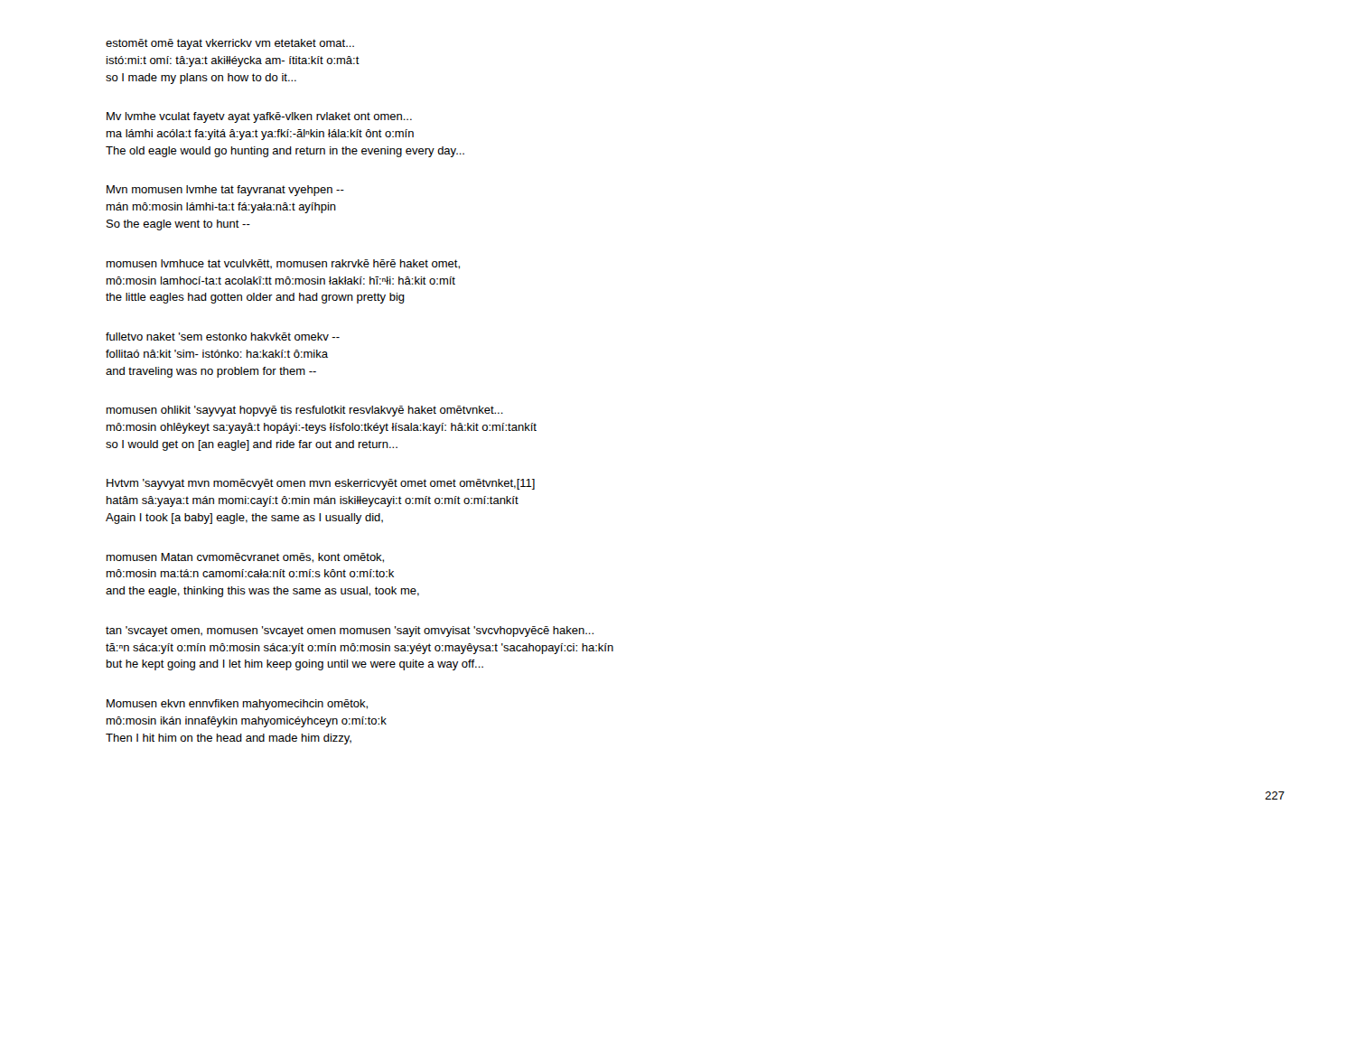estomēt omē tayat vkerrickv vm etetaket omat...
istó:mi:t omí: tâ:ya:t akiłłéycka am- ítita:kít o:mâ:t
so I made my plans on how to do it...
Mv lvmhe vculat fayetv ayat yafkē-vlken rvlaket ont omen...
ma lámhi acóla:t fa:yitá â:ya:t ya:fkí:-ălⁿkin łála:kít ônt o:mín
The old eagle would go hunting and return in the evening every day...
Mvn momusen lvmhe tat fayvranat vyehpen --
mán mô:mosin lámhi-ta:t fá:yała:nâ:t ayíhpin
So the eagle went to hunt --
momusen lvmhuce tat vculvkētt, momusen rakrvkē hērē haket omet,
mô:mosin lamhocí-ta:t acolakî:tt mô:mosin łakłakí: hĭ:ⁿłi: hâ:kit o:mít
the little eagles had gotten older and had grown pretty big
fulletvo naket 'sem estonko hakvkēt omekv --
follitaó nâ:kit 'sim- istónko: ha:kakí:t ô:mika
and traveling was no problem for them --
momusen ohlikit 'sayvyat hopvyē tis resfulotkit resvlakvyē haket omētvnket...
mô:mosin ohlêykeyt sa:yayâ:t hopáyi:-teys łísfolo:tkéyt łísala:kayí: hâ:kit o:mí:tankít
so I would get on [an eagle] and ride far out and return...
Hvtvm 'sayvyat mvn momēcvyēt omen mvn eskerricvyēt omet omet omētvnket,[11]
hatâm sâ:yaya:t mán momi:cayí:t ô:min mán iskiłłeycayi:t o:mít o:mít o:mí:tankít
Again I took [a baby] eagle, the same as I usually did,
momusen Matan cvmomēcvranet omēs, kont omētok,
mô:mosin ma:tá:n camomí:cała:nít o:mí:s kônt o:mí:to:k
and the eagle, thinking this was the same as usual, took me,
tan 'svcayet omen, momusen 'svcayet omen momusen 'sayit omvyisat 'svcvhopvyēcē haken...
tă:ⁿn sáca:yít o:mín mô:mosin sáca:yít o:mín mô:mosin sa:yéyt o:mayêysa:t 'sacahopayí:ci: ha:kín
but he kept going and I let him keep going until we were quite a way off...
Momusen ekvn ennvfiken mahyomecihcin omētok,
mô:mosin ikán innafêykin mahyomicéyhceyn o:mí:to:k
Then I hit him on the head and made him dizzy,
227